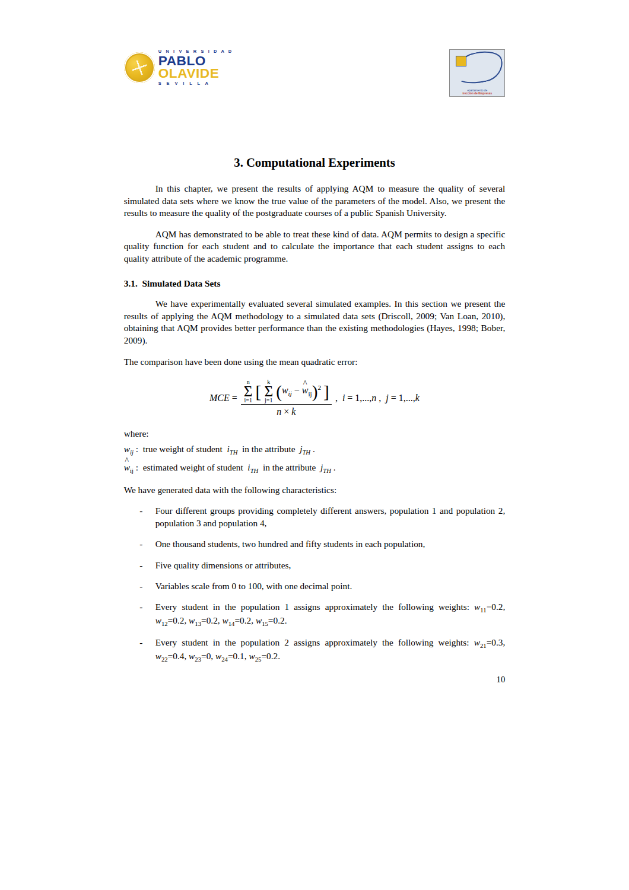U N I V E R S I D A D
PABLO
OLAVIDE
S E V I L L A
epartamento de
irección de Empresas
3. Computational Experiments
In this chapter, we present the results of applying AQM to measure the quality of several simulated data sets where we know the true value of the parameters of the model. Also, we present the results to measure the quality of the postgraduate courses of a public Spanish University.
AQM has demonstrated to be able to treat these kind of data. AQM permits to design a specific quality function for each student and to calculate the importance that each student assigns to each quality attribute of the academic programme.
3.1. Simulated Data Sets
We have experimentally evaluated several simulated examples. In this section we present the results of applying the AQM methodology to a simulated data sets (Driscoll, 2009; Van Loan, 2010), obtaining that AQM provides better performance than the existing methodologies (Hayes, 1998; Bober, 2009).
The comparison have been done using the mean quadratic error:
MCE = nΣi=1 [ kΣj=1 (wij − wij)2 ] n × k , i = 1,...,n , j = 1,...,k
where:
wij : true weight of student iTH in the attribute jTH .
wij : estimated weight of student iTH in the attribute jTH .
We have generated data with the following characteristics:
Four different groups providing completely different answers, population 1 and population 2, population 3 and population 4,
One thousand students, two hundred and fifty students in each population,
Five quality dimensions or attributes,
Variables scale from 0 to 100, with one decimal point.
Every student in the population 1 assigns approximately the following weights: w11=0.2, w12=0.2, w13=0.2, w14=0.2, w15=0.2.
Every student in the population 2 assigns approximately the following weights: w21=0.3, w22=0.4, w23=0, w24=0.1, w25=0.2.
10